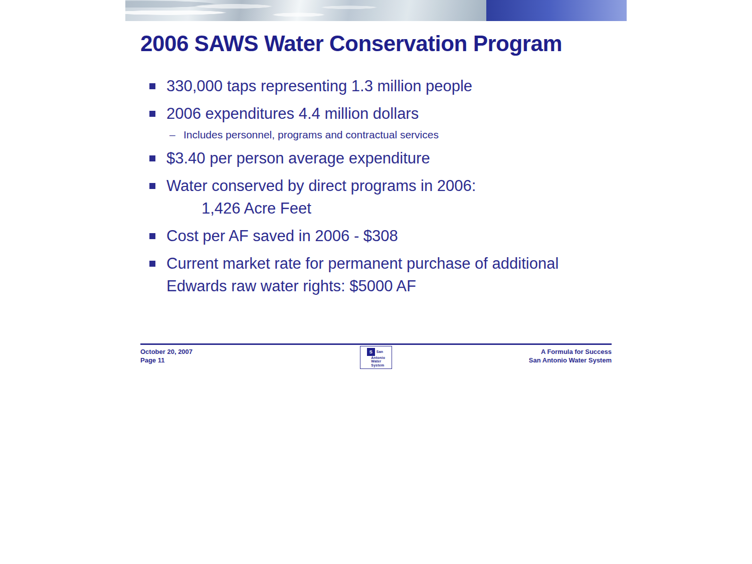2006 SAWS Water Conservation Program
330,000 taps representing 1.3 million people
2006 expenditures 4.4 million dollars
Includes personnel, programs and contractual services
$3.40 per person average expenditure
Water conserved by direct programs in 2006: 1,426 Acre Feet
Cost per AF saved in 2006 - $308
Current market rate for permanent purchase of additional Edwards raw water rights: $5000 AF
October 20, 2007
Page 11
SSan
Antonio
Water
System
A Formula for Success
San Antonio Water System